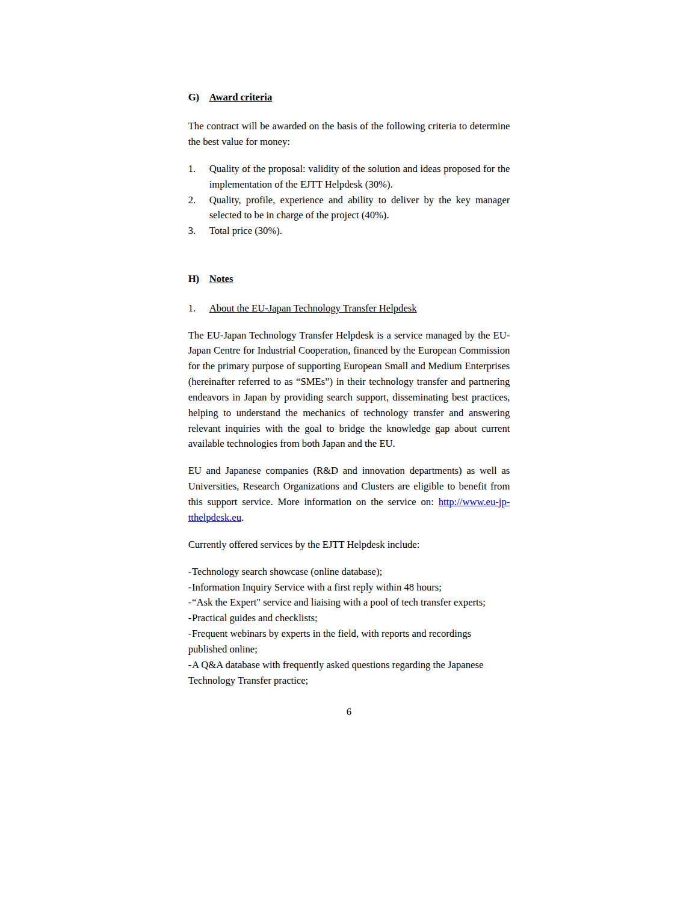G) Award criteria
The contract will be awarded on the basis of the following criteria to determine the best value for money:
Quality of the proposal: validity of the solution and ideas proposed for the implementation of the EJTT Helpdesk (30%).
Quality, profile, experience and ability to deliver by the key manager selected to be in charge of the project (40%).
Total price (30%).
H) Notes
1. About the EU-Japan Technology Transfer Helpdesk
The EU-Japan Technology Transfer Helpdesk is a service managed by the EU-Japan Centre for Industrial Cooperation, financed by the European Commission for the primary purpose of supporting European Small and Medium Enterprises (hereinafter referred to as “SMEs”) in their technology transfer and partnering endeavors in Japan by providing search support, disseminating best practices, helping to understand the mechanics of technology transfer and answering relevant inquiries with the goal to bridge the knowledge gap about current available technologies from both Japan and the EU.
EU and Japanese companies (R&D and innovation departments) as well as Universities, Research Organizations and Clusters are eligible to benefit from this support service. More information on the service on: http://www.eu-jp-tthelpdesk.eu.
Currently offered services by the EJTT Helpdesk include:
Technology search showcase (online database);
Information Inquiry Service with a first reply within 48 hours;
“Ask the Expert" service and liaising with a pool of tech transfer experts;
Practical guides and checklists;
Frequent webinars by experts in the field, with reports and recordings published online;
A Q&A database with frequently asked questions regarding the Japanese Technology Transfer practice;
6